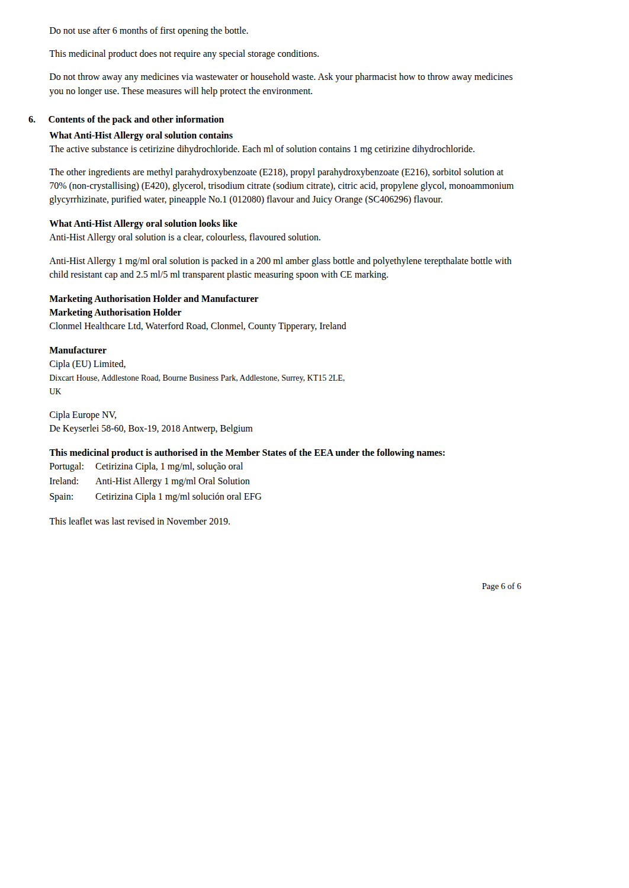Do not use after 6 months of first opening the bottle.
This medicinal product does not require any special storage conditions.
Do not throw away any medicines via wastewater or household waste. Ask your pharmacist how to throw away medicines you no longer use. These measures will help protect the environment.
6.
Contents of the pack and other information
What Anti-Hist Allergy oral solution contains
The active substance is cetirizine dihydrochloride. Each ml of solution contains 1 mg cetirizine dihydrochloride.
The other ingredients are methyl parahydroxybenzoate (E218), propyl parahydroxybenzoate (E216), sorbitol solution at 70% (non-crystallising) (E420), glycerol, trisodium citrate (sodium citrate), citric acid, propylene glycol, monoammonium glycyrrhizinate, purified water, pineapple No.1 (012080) flavour and Juicy Orange (SC406296) flavour.
What Anti-Hist Allergy oral solution looks like
Anti-Hist Allergy oral solution is a clear, colourless, flavoured solution.
Anti-Hist Allergy 1 mg/ml oral solution is packed in a 200 ml amber glass bottle and polyethylene terepthalate bottle with child resistant cap and 2.5 ml/5 ml transparent plastic measuring spoon with CE marking.
Marketing Authorisation Holder and Manufacturer
Marketing Authorisation Holder
Clonmel Healthcare Ltd, Waterford Road, Clonmel, County Tipperary, Ireland
Manufacturer
Cipla (EU) Limited,
Dixcart House, Addlestone Road, Bourne Business Park, Addlestone, Surrey, KT15 2LE,
UK
Cipla Europe NV,
De Keyserlei 58-60, Box-19, 2018 Antwerp, Belgium
This medicinal product is authorised in the Member States of the EEA under the following names:
| Portugal: | Cetirizina Cipla, 1 mg/ml, solução oral |
| Ireland: | Anti-Hist Allergy 1 mg/ml Oral Solution |
| Spain: | Cetirizina Cipla 1 mg/ml solución oral EFG |
This leaflet was last revised in November 2019.
Page 6 of 6